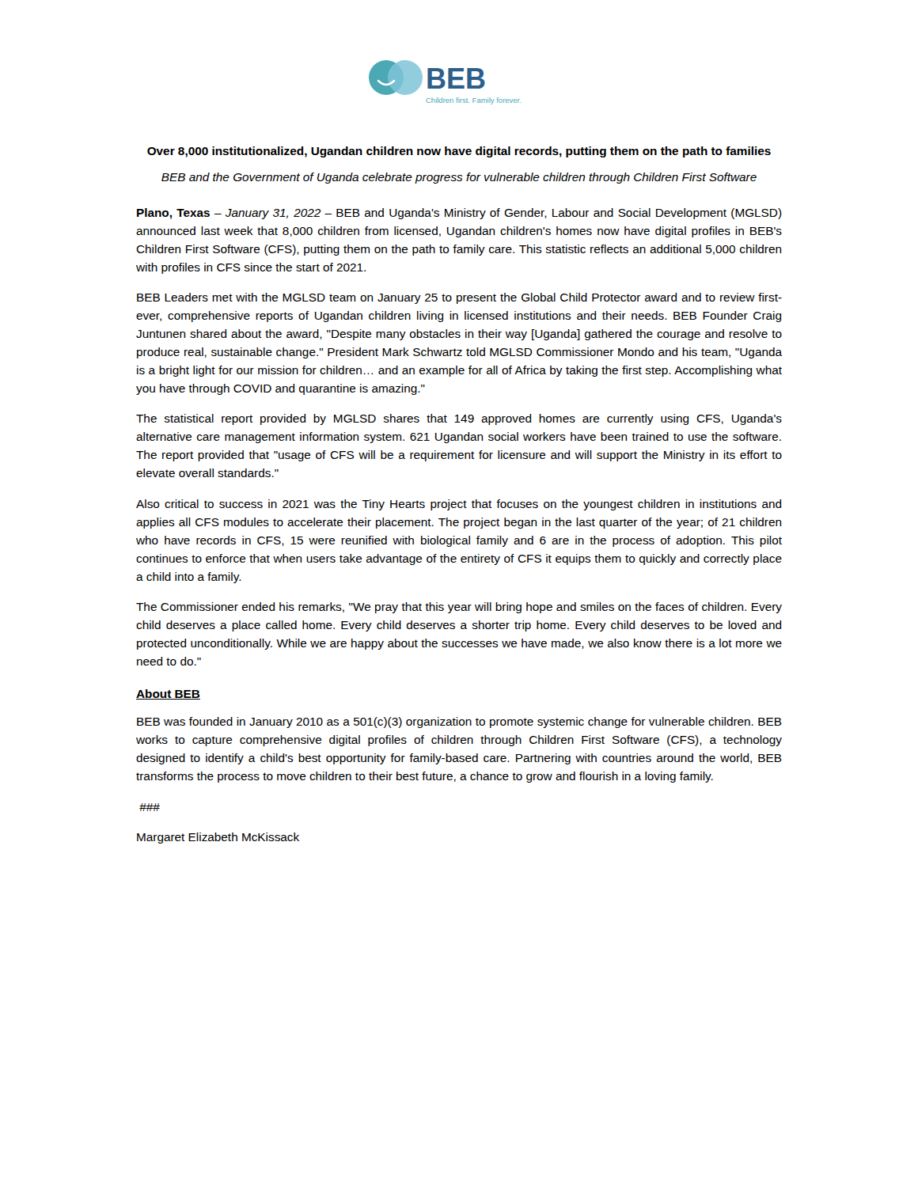BEB Children first. Family forever.
Over 8,000 institutionalized, Ugandan children now have digital records, putting them on the path to families
BEB and the Government of Uganda celebrate progress for vulnerable children through Children First Software
Plano, Texas – January 31, 2022 – BEB and Uganda's Ministry of Gender, Labour and Social Development (MGLSD) announced last week that 8,000 children from licensed, Ugandan children's homes now have digital profiles in BEB's Children First Software (CFS), putting them on the path to family care. This statistic reflects an additional 5,000 children with profiles in CFS since the start of 2021.
BEB Leaders met with the MGLSD team on January 25 to present the Global Child Protector award and to review first-ever, comprehensive reports of Ugandan children living in licensed institutions and their needs. BEB Founder Craig Juntunen shared about the award, "Despite many obstacles in their way [Uganda] gathered the courage and resolve to produce real, sustainable change." President Mark Schwartz told MGLSD Commissioner Mondo and his team, "Uganda is a bright light for our mission for children… and an example for all of Africa by taking the first step. Accomplishing what you have through COVID and quarantine is amazing."
The statistical report provided by MGLSD shares that 149 approved homes are currently using CFS, Uganda's alternative care management information system. 621 Ugandan social workers have been trained to use the software. The report provided that "usage of CFS will be a requirement for licensure and will support the Ministry in its effort to elevate overall standards."
Also critical to success in 2021 was the Tiny Hearts project that focuses on the youngest children in institutions and applies all CFS modules to accelerate their placement. The project began in the last quarter of the year; of 21 children who have records in CFS, 15 were reunified with biological family and 6 are in the process of adoption. This pilot continues to enforce that when users take advantage of the entirety of CFS it equips them to quickly and correctly place a child into a family.
The Commissioner ended his remarks, "We pray that this year will bring hope and smiles on the faces of children. Every child deserves a place called home. Every child deserves a shorter trip home. Every child deserves to be loved and protected unconditionally. While we are happy about the successes we have made, we also know there is a lot more we need to do."
About BEB
BEB was founded in January 2010 as a 501(c)(3) organization to promote systemic change for vulnerable children. BEB works to capture comprehensive digital profiles of children through Children First Software (CFS), a technology designed to identify a child's best opportunity for family-based care. Partnering with countries around the world, BEB transforms the process to move children to their best future, a chance to grow and flourish in a loving family.
###
Margaret Elizabeth McKissack